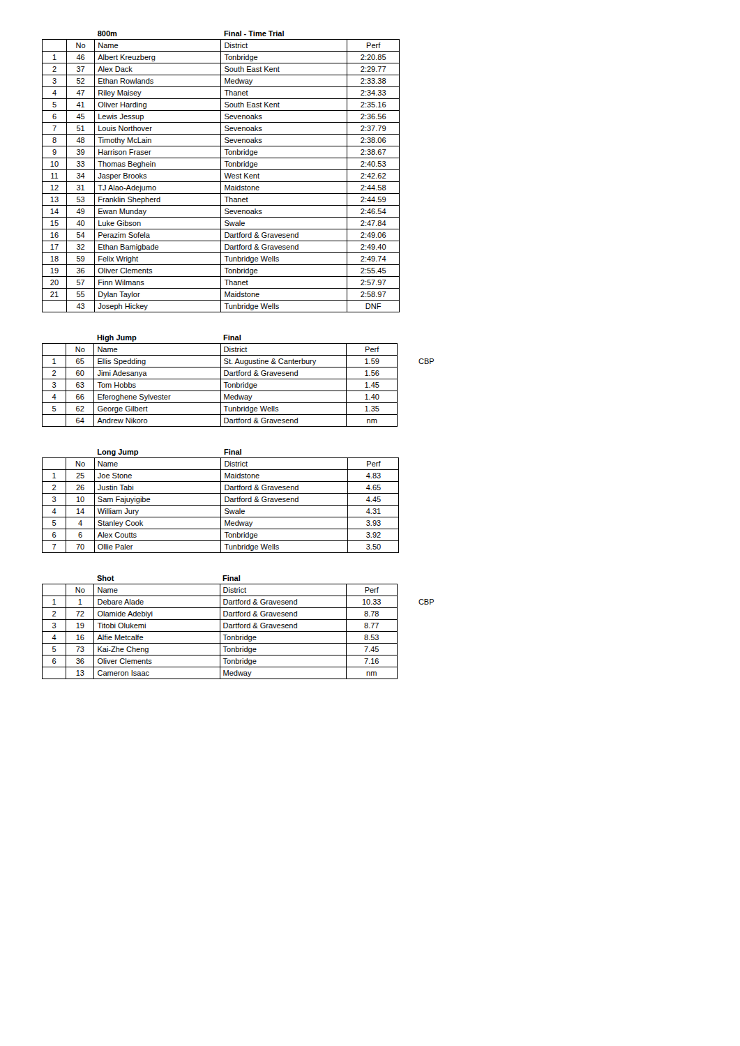| | | 800m | Final - Time Trial | | |
| | No | Name | District | Perf | |
| 1 | 46 | Albert Kreuzberg | Tonbridge | 2:20.85 | |
| 2 | 37 | Alex Dack | South East Kent | 2:29.77 | |
| 3 | 52 | Ethan Rowlands | Medway | 2:33.38 | |
| 4 | 47 | Riley Maisey | Thanet | 2:34.33 | |
| 5 | 41 | Oliver Harding | South East Kent | 2:35.16 | |
| 6 | 45 | Lewis Jessup | Sevenoaks | 2:36.56 | |
| 7 | 51 | Louis Northover | Sevenoaks | 2:37.79 | |
| 8 | 48 | Timothy McLain | Sevenoaks | 2:38.06 | |
| 9 | 39 | Harrison Fraser | Tonbridge | 2:38.67 | |
| 10 | 33 | Thomas Beghein | Tonbridge | 2:40.53 | |
| 11 | 34 | Jasper Brooks | West Kent | 2:42.62 | |
| 12 | 31 | TJ Alao-Adejumo | Maidstone | 2:44.58 | |
| 13 | 53 | Franklin Shepherd | Thanet | 2:44.59 | |
| 14 | 49 | Ewan Munday | Sevenoaks | 2:46.54 | |
| 15 | 40 | Luke Gibson | Swale | 2:47.84 | |
| 16 | 54 | Perazim Sofela | Dartford & Gravesend | 2:49.06 | |
| 17 | 32 | Ethan Bamigbade | Dartford & Gravesend | 2:49.40 | |
| 18 | 59 | Felix Wright | Tunbridge Wells | 2:49.74 | |
| 19 | 36 | Oliver Clements | Tonbridge | 2:55.45 | |
| 20 | 57 | Finn Wilmans | Thanet | 2:57.97 | |
| 21 | 55 | Dylan Taylor | Maidstone | 2:58.97 | |
| | 43 | Joseph Hickey | Tunbridge Wells | DNF | |
| | | High Jump | Final | | |
| | No | Name | District | Perf | |
| 1 | 65 | Ellis Spedding | St. Augustine & Canterbury | 1.59 | CBP |
| 2 | 60 | Jimi Adesanya | Dartford & Gravesend | 1.56 | |
| 3 | 63 | Tom Hobbs | Tonbridge | 1.45 | |
| 4 | 66 | Eferoghene Sylvester | Medway | 1.40 | |
| 5 | 62 | George Gilbert | Tunbridge Wells | 1.35 | |
| | 64 | Andrew Nikoro | Dartford & Gravesend | nm | |
| | | Long Jump | Final | | |
| | No | Name | District | Perf | |
| 1 | 25 | Joe Stone | Maidstone | 4.83 | |
| 2 | 26 | Justin Tabi | Dartford & Gravesend | 4.65 | |
| 3 | 10 | Sam Fajuyigibe | Dartford & Gravesend | 4.45 | |
| 4 | 14 | William Jury | Swale | 4.31 | |
| 5 | 4 | Stanley Cook | Medway | 3.93 | |
| 6 | 6 | Alex Coutts | Tonbridge | 3.92 | |
| 7 | 70 | Ollie Paler | Tunbridge Wells | 3.50 | |
| | | Shot | Final | | |
| | No | Name | District | Perf | |
| 1 | 1 | Debare Alade | Dartford & Gravesend | 10.33 | CBP |
| 2 | 72 | Olamide Adebiyi | Dartford & Gravesend | 8.78 | |
| 3 | 19 | Titobi Olukemi | Dartford & Gravesend | 8.77 | |
| 4 | 16 | Alfie Metcalfe | Tonbridge | 8.53 | |
| 5 | 73 | Kai-Zhe Cheng | Tonbridge | 7.45 | |
| 6 | 36 | Oliver Clements | Tonbridge | 7.16 | |
| | 13 | Cameron Isaac | Medway | nm | |